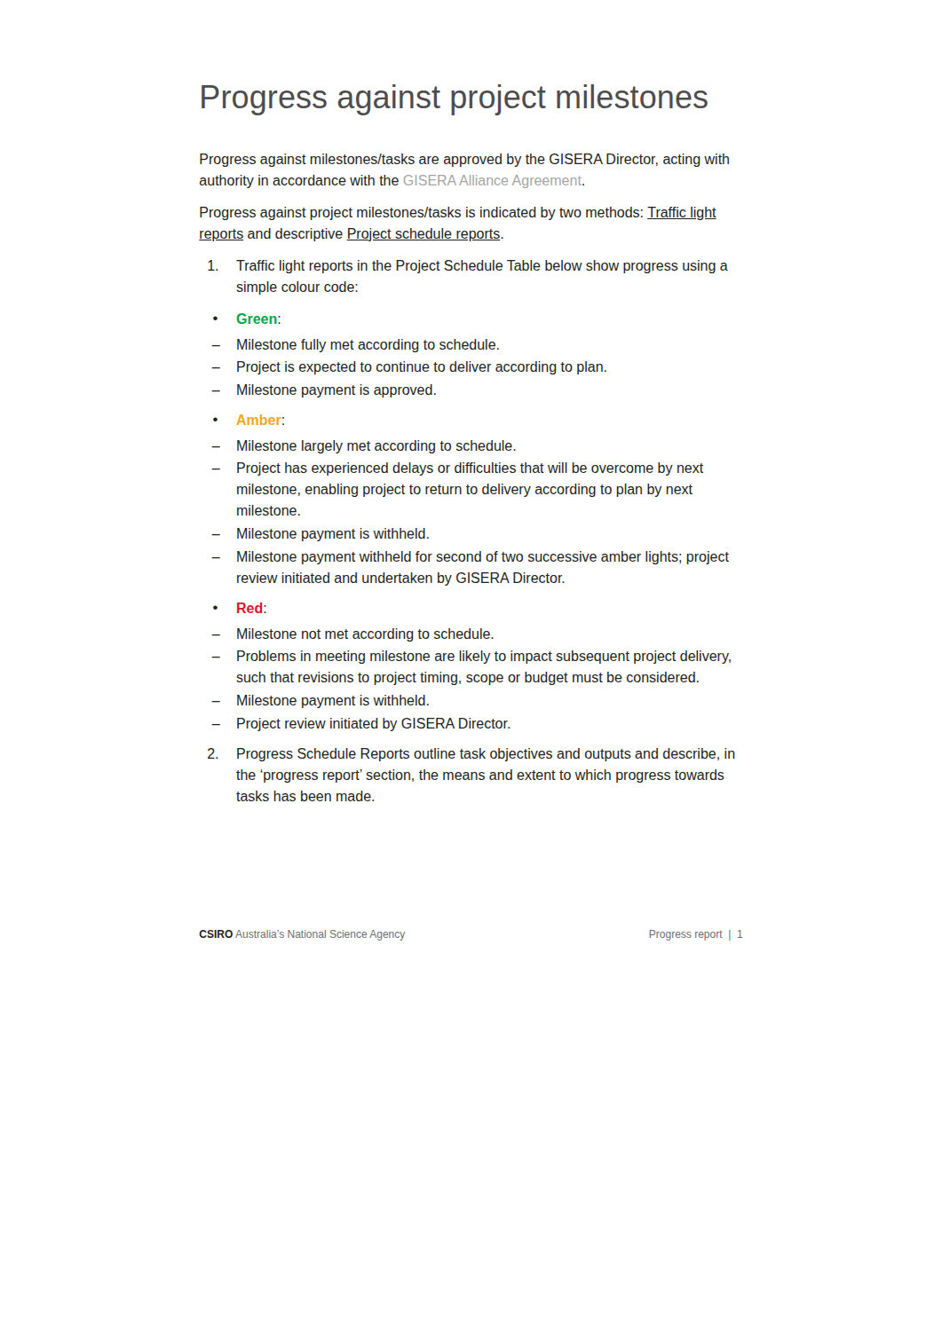Progress against project milestones
Progress against milestones/tasks are approved by the GISERA Director, acting with authority in accordance with the GISERA Alliance Agreement.
Progress against project milestones/tasks is indicated by two methods: Traffic light reports and descriptive Project schedule reports.
Traffic light reports in the Project Schedule Table below show progress using a simple colour code:
Green:
Milestone fully met according to schedule.
Project is expected to continue to deliver according to plan.
Milestone payment is approved.
Amber:
Milestone largely met according to schedule.
Project has experienced delays or difficulties that will be overcome by next milestone, enabling project to return to delivery according to plan by next milestone.
Milestone payment is withheld.
Milestone payment withheld for second of two successive amber lights; project review initiated and undertaken by GISERA Director.
Red:
Milestone not met according to schedule.
Problems in meeting milestone are likely to impact subsequent project delivery, such that revisions to project timing, scope or budget must be considered.
Milestone payment is withheld.
Project review initiated by GISERA Director.
Progress Schedule Reports outline task objectives and outputs and describe, in the ‘progress report’ section, the means and extent to which progress towards tasks has been made.
CSIRO Australia’s National Science Agency
Progress report | 1